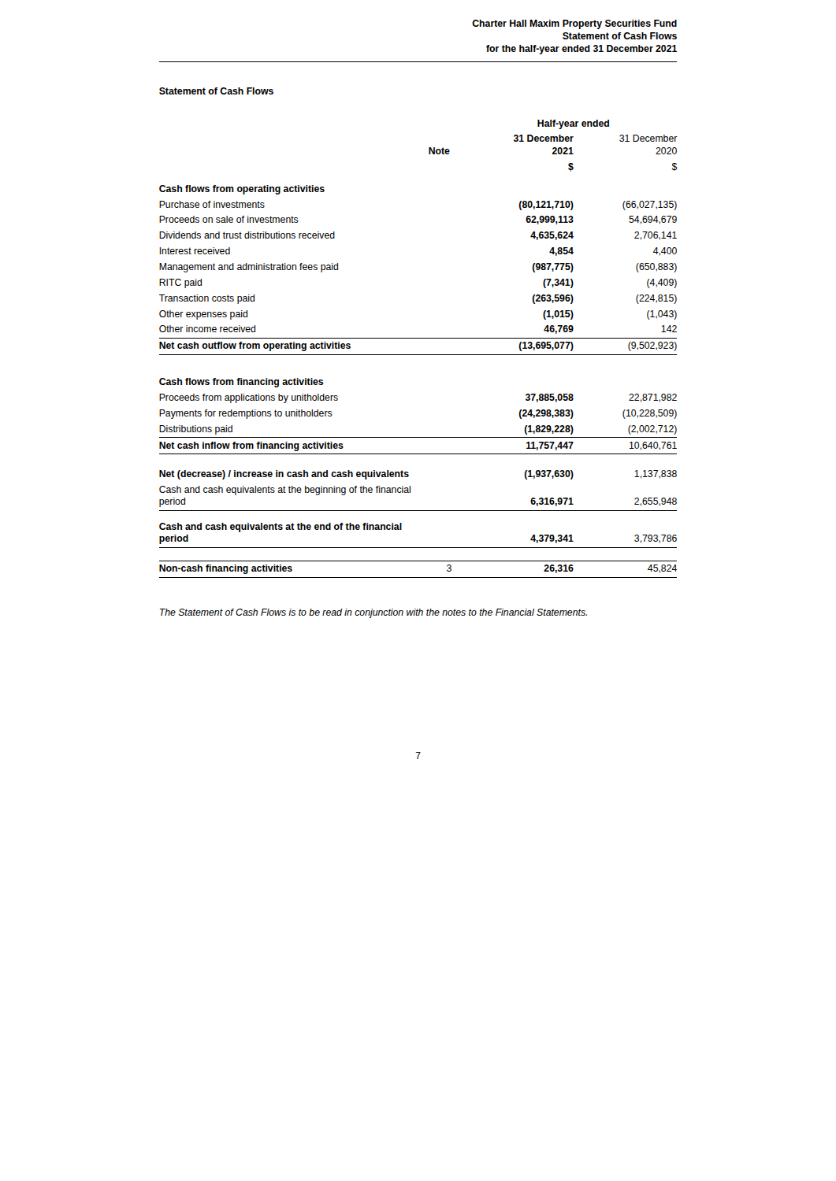Charter Hall Maxim Property Securities Fund
Statement of Cash Flows
for the half-year ended 31 December 2021
Statement of Cash Flows
| | | Half-year ended |
| --- | --- | --- |
| | Note | 31 December 2021 | 31 December 2020 |
| | | $ | $ |
| Cash flows from operating activities | | | |
| Purchase of investments | | (80,121,710) | (66,027,135) |
| Proceeds on sale of investments | | 62,999,113 | 54,694,679 |
| Dividends and trust distributions received | | 4,635,624 | 2,706,141 |
| Interest received | | 4,854 | 4,400 |
| Management and administration fees paid | | (987,775) | (650,883) |
| RITC paid | | (7,341) | (4,409) |
| Transaction costs paid | | (263,596) | (224,815) |
| Other expenses paid | | (1,015) | (1,043) |
| Other income received | | 46,769 | 142 |
| Net cash outflow from operating activities | | (13,695,077) | (9,502,923) |
| Cash flows from financing activities | | | |
| Proceeds from applications by unitholders | | 37,885,058 | 22,871,982 |
| Payments for redemptions to unitholders | | (24,298,383) | (10,228,509) |
| Distributions paid | | (1,829,228) | (2,002,712) |
| Net cash inflow from financing activities | | 11,757,447 | 10,640,761 |
| Net (decrease) / increase in cash and cash equivalents | | (1,937,630) | 1,137,838 |
| Cash and cash equivalents at the beginning of the financial period | | 6,316,971 | 2,655,948 |
| Cash and cash equivalents at the end of the financial period | | 4,379,341 | 3,793,786 |
| Non-cash financing activities | 3 | 26,316 | 45,824 |
The Statement of Cash Flows is to be read in conjunction with the notes to the Financial Statements.
7